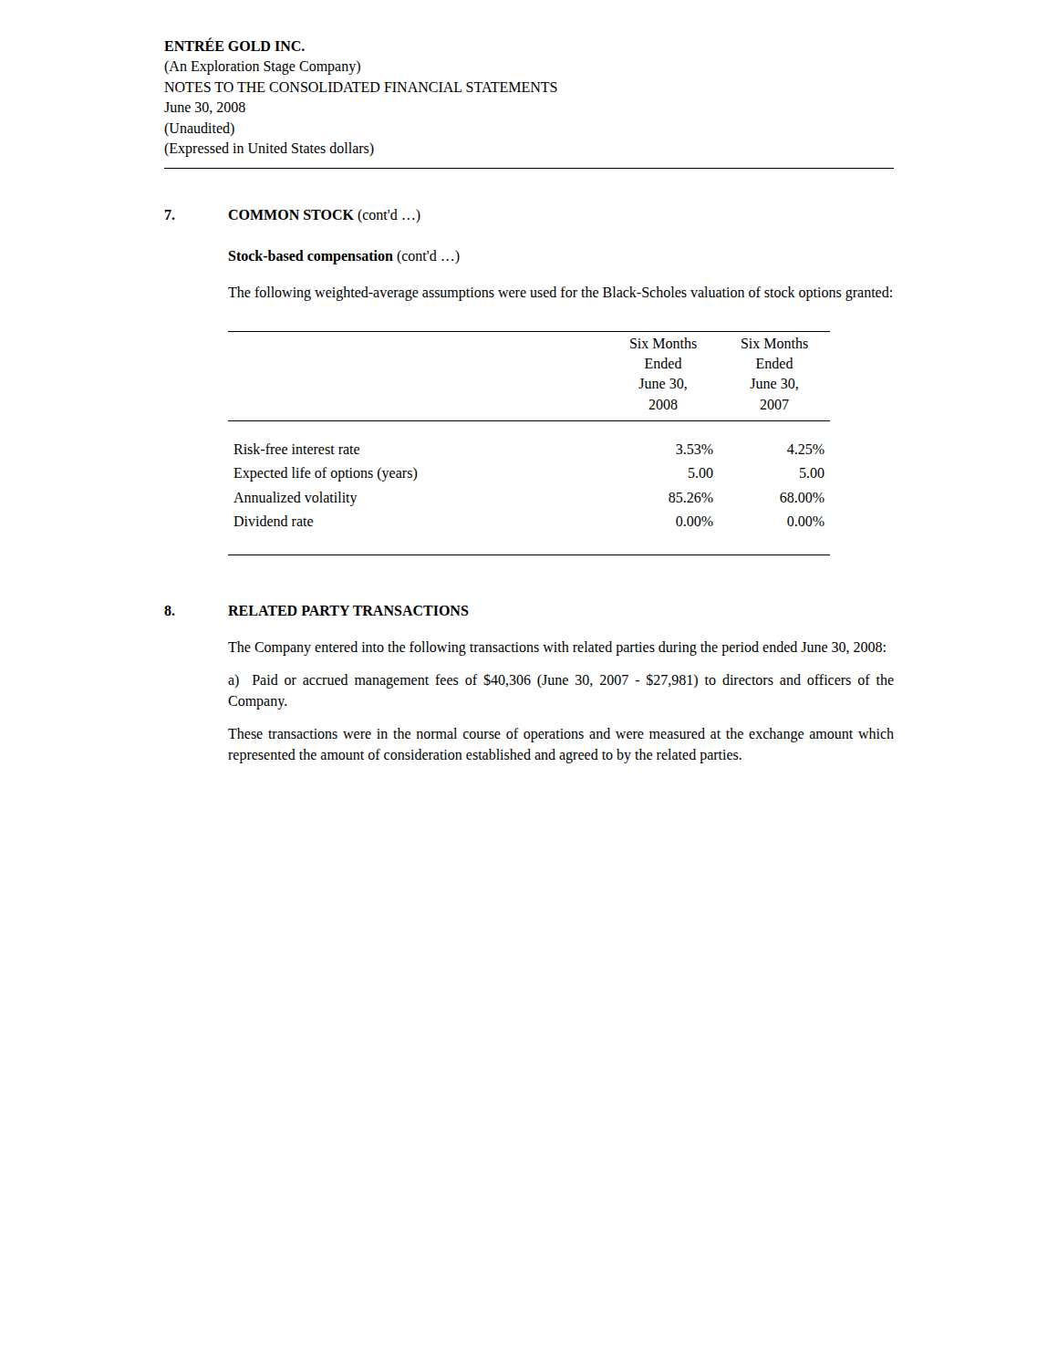ENTRÉE GOLD INC.
(An Exploration Stage Company)
NOTES TO THE CONSOLIDATED FINANCIAL STATEMENTS
June 30, 2008
(Unaudited)
(Expressed in United States dollars)
7.
COMMON STOCK (cont'd …)
Stock-based compensation (cont'd …)
The following weighted-average assumptions were used for the Black-Scholes valuation of stock options granted:
| | Six Months Ended June 30, 2008 | Six Months Ended June 30, 2007 |
| --- | --- | --- |
| Risk-free interest rate | 3.53% | 4.25% |
| Expected life of options (years) | 5.00 | 5.00 |
| Annualized volatility | 85.26% | 68.00% |
| Dividend rate | 0.00% | 0.00% |
8.
RELATED PARTY TRANSACTIONS
The Company entered into the following transactions with related parties during the period ended June 30, 2008:
a) Paid or accrued management fees of $40,306 (June 30, 2007 - $27,981) to directors and officers of the Company.
These transactions were in the normal course of operations and were measured at the exchange amount which represented the amount of consideration established and agreed to by the related parties.